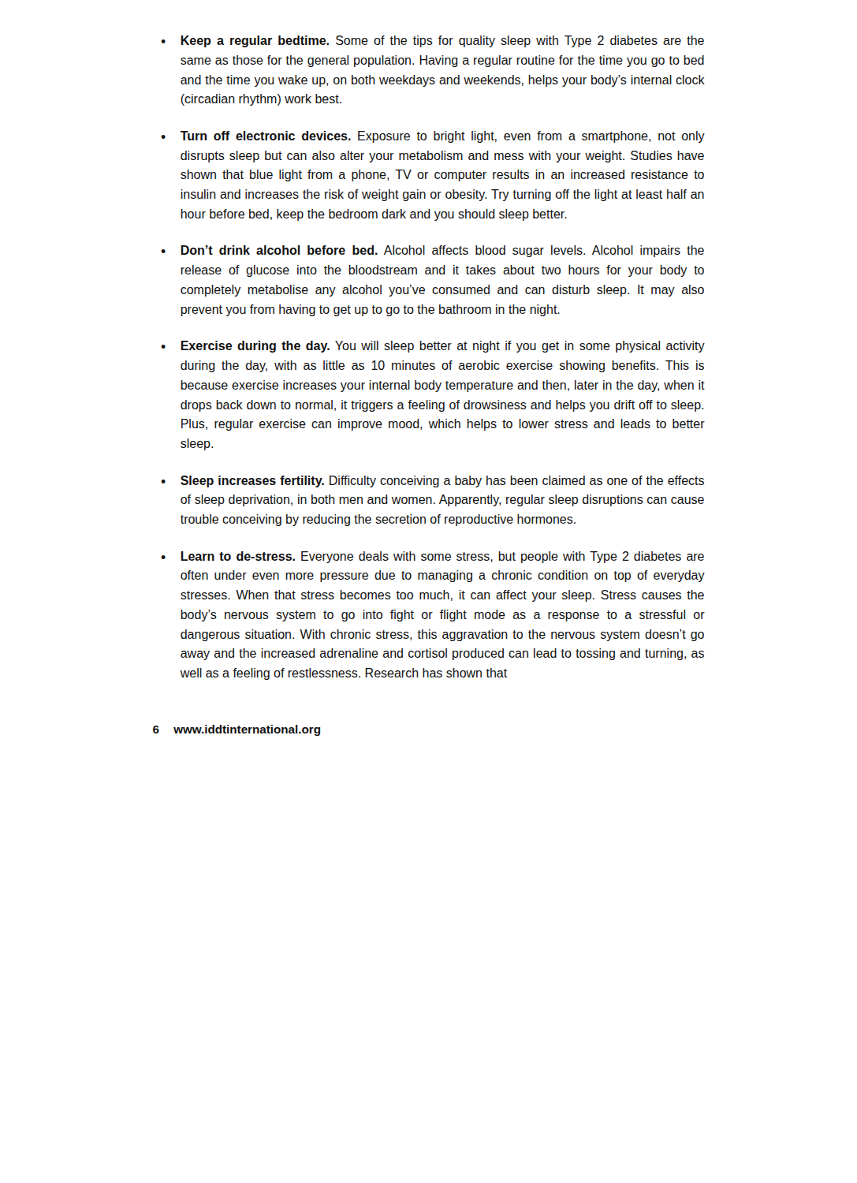Keep a regular bedtime. Some of the tips for quality sleep with Type 2 diabetes are the same as those for the general population. Having a regular routine for the time you go to bed and the time you wake up, on both weekdays and weekends, helps your body’s internal clock (circadian rhythm) work best.
Turn off electronic devices. Exposure to bright light, even from a smartphone, not only disrupts sleep but can also alter your metabolism and mess with your weight. Studies have shown that blue light from a phone, TV or computer results in an increased resistance to insulin and increases the risk of weight gain or obesity. Try turning off the light at least half an hour before bed, keep the bedroom dark and you should sleep better.
Don’t drink alcohol before bed. Alcohol affects blood sugar levels. Alcohol impairs the release of glucose into the bloodstream and it takes about two hours for your body to completely metabolise any alcohol you’ve consumed and can disturb sleep. It may also prevent you from having to get up to go to the bathroom in the night.
Exercise during the day. You will sleep better at night if you get in some physical activity during the day, with as little as 10 minutes of aerobic exercise showing benefits. This is because exercise increases your internal body temperature and then, later in the day, when it drops back down to normal, it triggers a feeling of drowsiness and helps you drift off to sleep. Plus, regular exercise can improve mood, which helps to lower stress and leads to better sleep.
Sleep increases fertility. Difficulty conceiving a baby has been claimed as one of the effects of sleep deprivation, in both men and women. Apparently, regular sleep disruptions can cause trouble conceiving by reducing the secretion of reproductive hormones.
Learn to de-stress. Everyone deals with some stress, but people with Type 2 diabetes are often under even more pressure due to managing a chronic condition on top of everyday stresses. When that stress becomes too much, it can affect your sleep. Stress causes the body’s nervous system to go into fight or flight mode as a response to a stressful or dangerous situation. With chronic stress, this aggravation to the nervous system doesn’t go away and the increased adrenaline and cortisol produced can lead to tossing and turning, as well as a feeling of restlessness. Research has shown that
6 www.iddtinternational.org